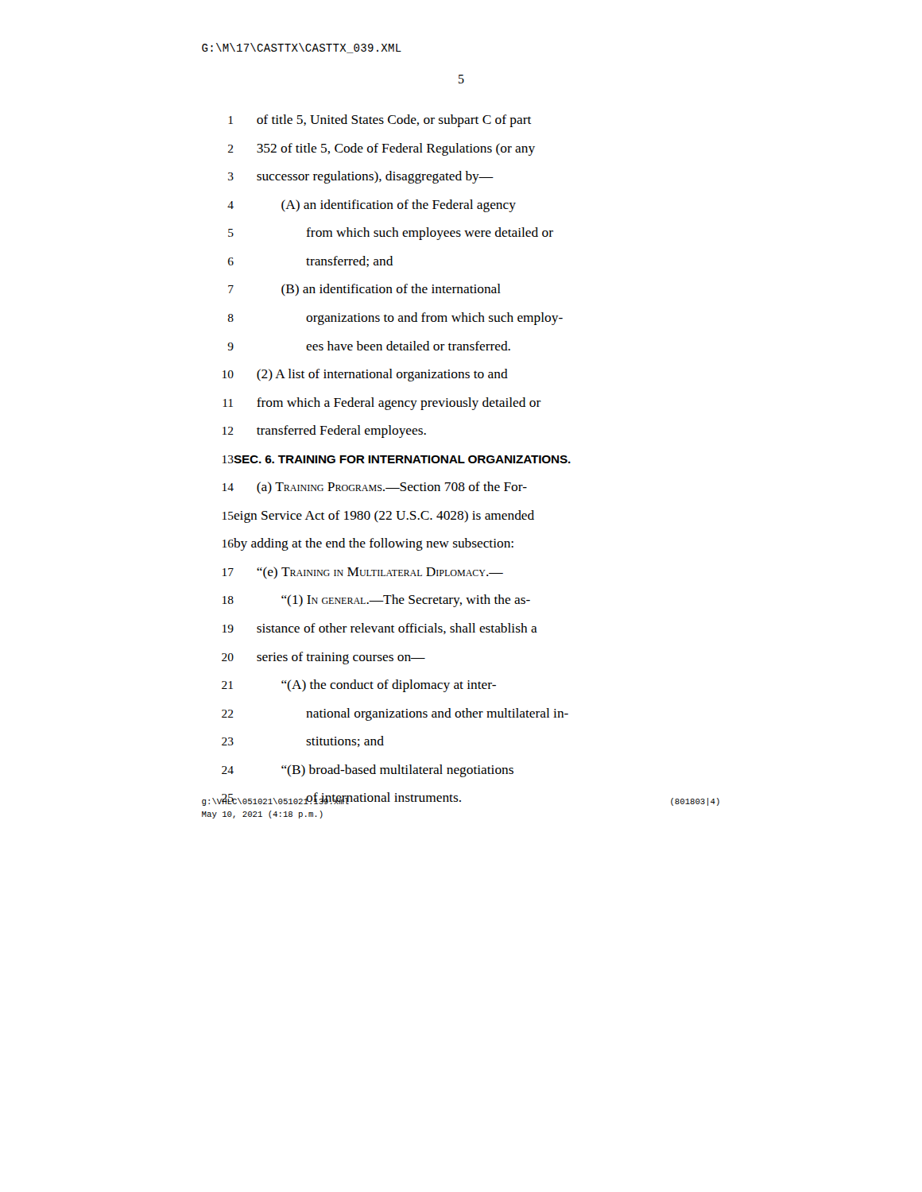G:\M\17\CASTTX\CASTTX_039.XML
5
| 1 | of title 5, United States Code, or subpart C of part |
| 2 | 352 of title 5, Code of Federal Regulations (or any |
| 3 | successor regulations), disaggregated by— |
| 4 | (A) an identification of the Federal agency |
| 5 | from which such employees were detailed or |
| 6 | transferred; and |
| 7 | (B) an identification of the international |
| 8 | organizations to and from which such employ- |
| 9 | ees have been detailed or transferred. |
| 10 | (2) A list of international organizations to and |
| 11 | from which a Federal agency previously detailed or |
| 12 | transferred Federal employees. |
| 13 | SEC. 6. TRAINING FOR INTERNATIONAL ORGANIZATIONS. |
| 14 | (a) Training Programs. —Section 708 of the For- |
| 15 | eign Service Act of 1980 (22 U.S.C. 4028) is amended |
| 16 | by adding at the end the following new subsection: |
| 17 | “(e) Training in Multilateral Diplomacy. — |
| 18 | “(1) In general. —The Secretary, with the as- |
| 19 | sistance of other relevant officials, shall establish a |
| 20 | series of training courses on— |
| 21 | “(A) the conduct of diplomacy at inter- |
| 22 | national organizations and other multilateral in- |
| 23 | stitutions; and |
| 24 | “(B) broad-based multilateral negotiations |
| 25 | of international instruments. |
g:\VHLC\051021\051021.139.xml (801803|4)
May 10, 2021 (4:18 p.m.)